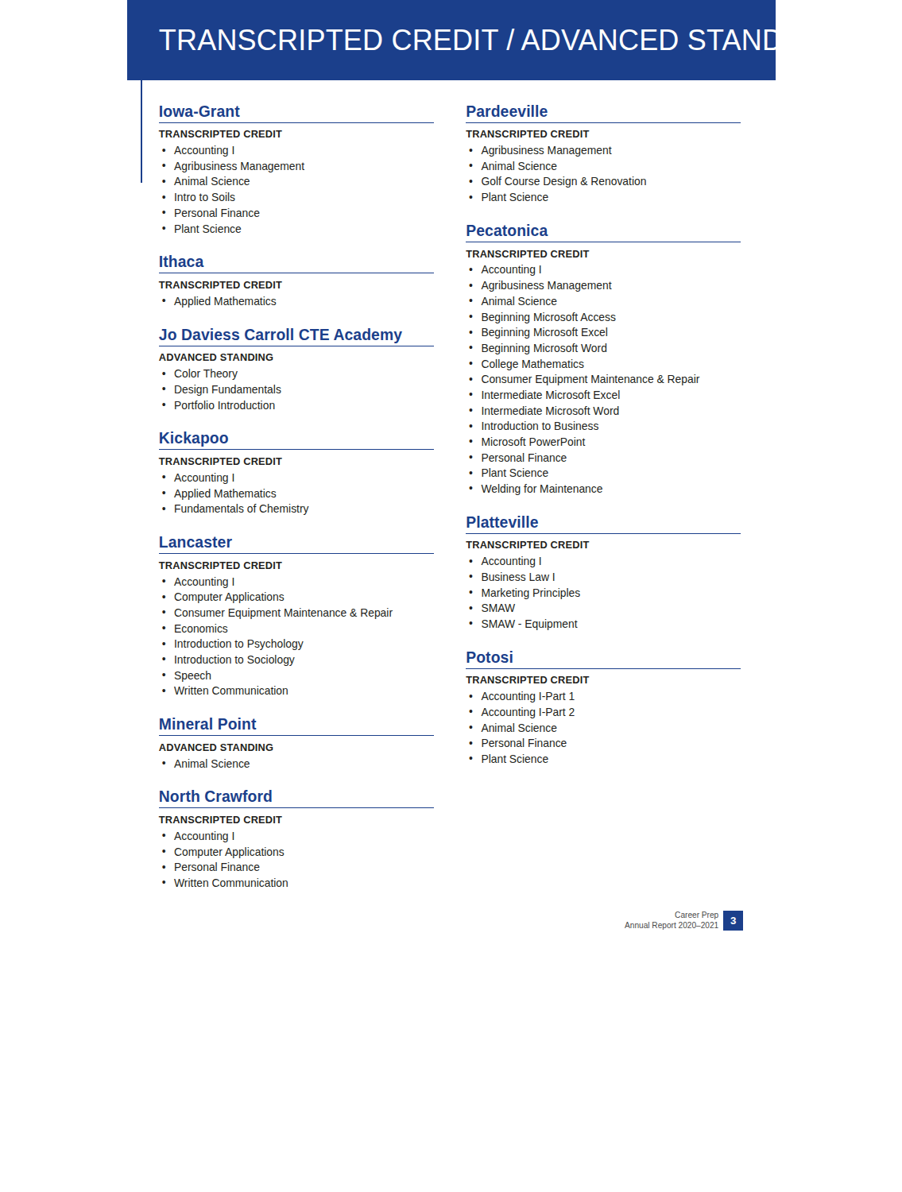TRANSCRIPTED CREDIT / ADVANCED STANDING
Iowa-Grant
TRANSCRIPTED CREDIT
Accounting I
Agribusiness Management
Animal Science
Intro to Soils
Personal Finance
Plant Science
Ithaca
TRANSCRIPTED CREDIT
Applied Mathematics
Jo Daviess Carroll CTE Academy
ADVANCED STANDING
Color Theory
Design Fundamentals
Portfolio Introduction
Kickapoo
TRANSCRIPTED CREDIT
Accounting I
Applied Mathematics
Fundamentals of Chemistry
Lancaster
TRANSCRIPTED CREDIT
Accounting I
Computer Applications
Consumer Equipment Maintenance & Repair
Economics
Introduction to Psychology
Introduction to Sociology
Speech
Written Communication
Mineral Point
ADVANCED STANDING
Animal Science
North Crawford
TRANSCRIPTED CREDIT
Accounting I
Computer Applications
Personal Finance
Written Communication
Pardeeville
TRANSCRIPTED CREDIT
Agribusiness Management
Animal Science
Golf Course Design & Renovation
Plant Science
Pecatonica
TRANSCRIPTED CREDIT
Accounting I
Agribusiness Management
Animal Science
Beginning Microsoft Access
Beginning Microsoft Excel
Beginning Microsoft Word
College Mathematics
Consumer Equipment Maintenance & Repair
Intermediate Microsoft Excel
Intermediate Microsoft Word
Introduction to Business
Microsoft PowerPoint
Personal Finance
Plant Science
Welding for Maintenance
Platteville
TRANSCRIPTED CREDIT
Accounting I
Business Law I
Marketing Principles
SMAW
SMAW - Equipment
Potosi
TRANSCRIPTED CREDIT
Accounting I-Part 1
Accounting I-Part 2
Animal Science
Personal Finance
Plant Science
Career Prep
Annual Report 2020–2021
3